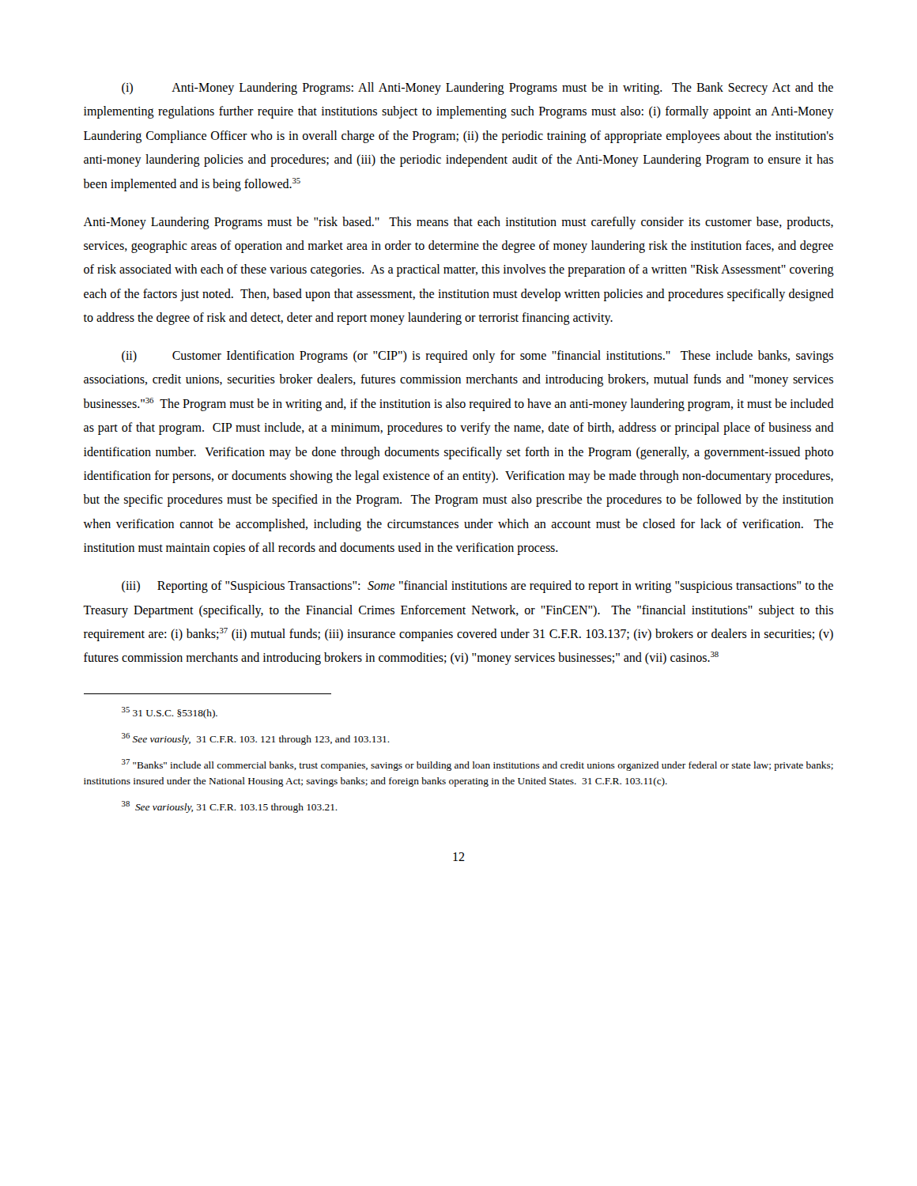(i) Anti-Money Laundering Programs: All Anti-Money Laundering Programs must be in writing. The Bank Secrecy Act and the implementing regulations further require that institutions subject to implementing such Programs must also: (i) formally appoint an Anti-Money Laundering Compliance Officer who is in overall charge of the Program; (ii) the periodic training of appropriate employees about the institution's anti-money laundering policies and procedures; and (iii) the periodic independent audit of the Anti-Money Laundering Program to ensure it has been implemented and is being followed.35
Anti-Money Laundering Programs must be "risk based." This means that each institution must carefully consider its customer base, products, services, geographic areas of operation and market area in order to determine the degree of money laundering risk the institution faces, and degree of risk associated with each of these various categories. As a practical matter, this involves the preparation of a written "Risk Assessment" covering each of the factors just noted. Then, based upon that assessment, the institution must develop written policies and procedures specifically designed to address the degree of risk and detect, deter and report money laundering or terrorist financing activity.
(ii) Customer Identification Programs (or "CIP") is required only for some "financial institutions." These include banks, savings associations, credit unions, securities broker dealers, futures commission merchants and introducing brokers, mutual funds and "money services businesses."36 The Program must be in writing and, if the institution is also required to have an anti-money laundering program, it must be included as part of that program. CIP must include, at a minimum, procedures to verify the name, date of birth, address or principal place of business and identification number. Verification may be done through documents specifically set forth in the Program (generally, a government-issued photo identification for persons, or documents showing the legal existence of an entity). Verification may be made through non-documentary procedures, but the specific procedures must be specified in the Program. The Program must also prescribe the procedures to be followed by the institution when verification cannot be accomplished, including the circumstances under which an account must be closed for lack of verification. The institution must maintain copies of all records and documents used in the verification process.
(iii) Reporting of "Suspicious Transactions": Some "financial institutions are required to report in writing "suspicious transactions" to the Treasury Department (specifically, to the Financial Crimes Enforcement Network, or "FinCEN"). The "financial institutions" subject to this requirement are: (i) banks;37 (ii) mutual funds; (iii) insurance companies covered under 31 C.F.R. 103.137; (iv) brokers or dealers in securities; (v) futures commission merchants and introducing brokers in commodities; (vi) "money services businesses;" and (vii) casinos.38
35 31 U.S.C. §5318(h).
36 See variously, 31 C.F.R. 103. 121 through 123, and 103.131.
37 "Banks" include all commercial banks, trust companies, savings or building and loan institutions and credit unions organized under federal or state law; private banks; institutions insured under the National Housing Act; savings banks; and foreign banks operating in the United States. 31 C.F.R. 103.11(c).
38 See variously, 31 C.F.R. 103.15 through 103.21.
12